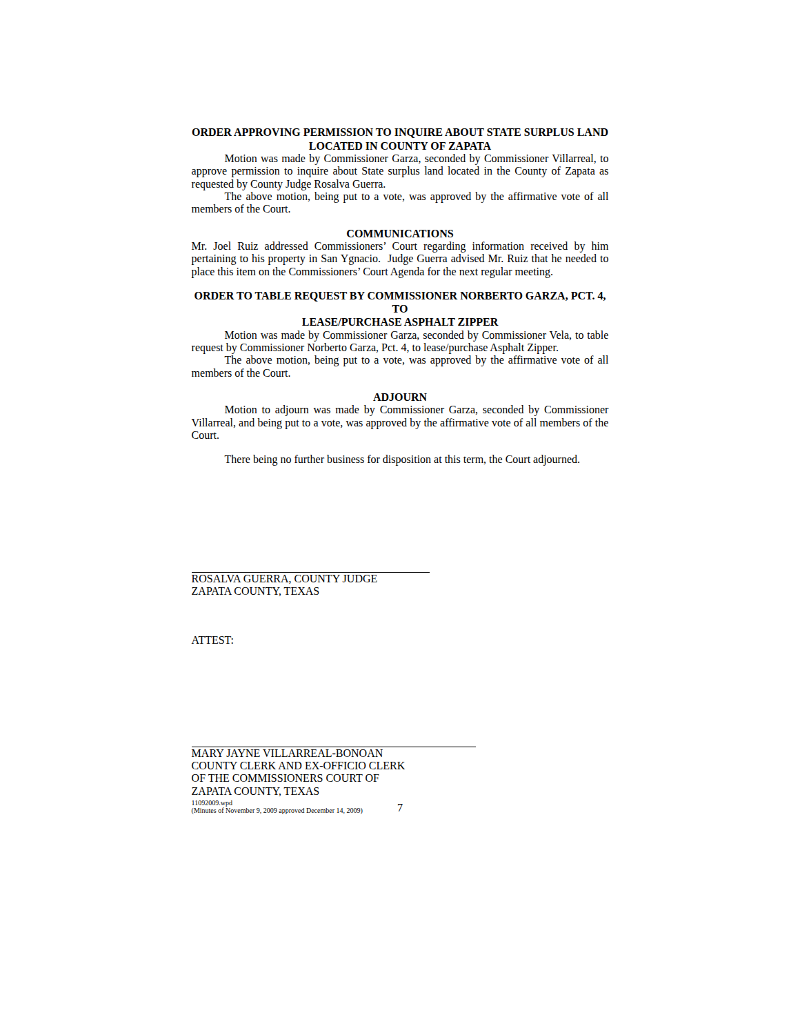ORDER APPROVING PERMISSION TO INQUIRE ABOUT STATE SURPLUS LAND
LOCATED IN COUNTY OF ZAPATA
Motion was made by Commissioner Garza, seconded by Commissioner Villarreal, to approve permission to inquire about State surplus land located in the County of Zapata as requested by County Judge Rosalva Guerra.
The above motion, being put to a vote, was approved by the affirmative vote of all members of the Court.
COMMUNICATIONS
Mr. Joel Ruiz addressed Commissioners’ Court regarding information received by him pertaining to his property in San Ygnacio. Judge Guerra advised Mr. Ruiz that he needed to place this item on the Commissioners’ Court Agenda for the next regular meeting.
ORDER TO TABLE REQUEST BY COMMISSIONER NORBERTO GARZA, PCT. 4, TO
LEASE/PURCHASE ASPHALT ZIPPER
Motion was made by Commissioner Garza, seconded by Commissioner Vela, to table request by Commissioner Norberto Garza, Pct. 4, to lease/purchase Asphalt Zipper.
The above motion, being put to a vote, was approved by the affirmative vote of all members of the Court.
ADJOURN
Motion to adjourn was made by Commissioner Garza, seconded by Commissioner Villarreal, and being put to a vote, was approved by the affirmative vote of all members of the Court.
There being no further business for disposition at this term, the Court adjourned.
ROSALVA GUERRA, COUNTY JUDGE
ZAPATA COUNTY, TEXAS
ATTEST:
MARY JAYNE VILLARREAL-BONOAN
COUNTY CLERK AND EX-OFFICIO CLERK
OF THE COMMISSIONERS COURT OF
ZAPATA COUNTY, TEXAS
11092009.wpd
(Minutes of November 9, 2009 approved December 14, 2009)
7